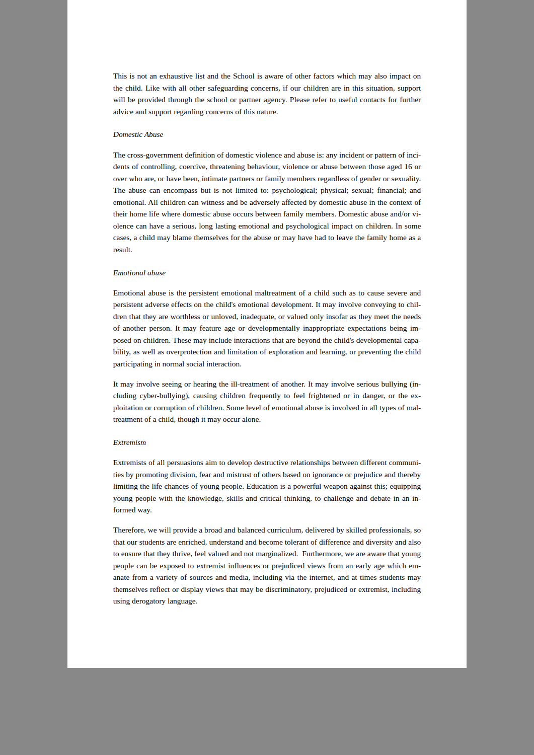This is not an exhaustive list and the School is aware of other factors which may also impact on the child. Like with all other safeguarding concerns, if our children are in this situation, support will be provided through the school or partner agency. Please refer to useful contacts for further advice and support regarding concerns of this nature.
Domestic Abuse
The cross-government definition of domestic violence and abuse is: any incident or pattern of incidents of controlling, coercive, threatening behaviour, violence or abuse between those aged 16 or over who are, or have been, intimate partners or family members regardless of gender or sexuality. The abuse can encompass but is not limited to: psychological; physical; sexual; financial; and emotional. All children can witness and be adversely affected by domestic abuse in the context of their home life where domestic abuse occurs between family members. Domestic abuse and/or violence can have a serious, long lasting emotional and psychological impact on children. In some cases, a child may blame themselves for the abuse or may have had to leave the family home as a result.
Emotional abuse
Emotional abuse is the persistent emotional maltreatment of a child such as to cause severe and persistent adverse effects on the child's emotional development. It may involve conveying to children that they are worthless or unloved, inadequate, or valued only insofar as they meet the needs of another person. It may feature age or developmentally inappropriate expectations being imposed on children. These may include interactions that are beyond the child's developmental capability, as well as overprotection and limitation of exploration and learning, or preventing the child participating in normal social interaction.
It may involve seeing or hearing the ill-treatment of another. It may involve serious bullying (including cyber-bullying), causing children frequently to feel frightened or in danger, or the exploitation or corruption of children. Some level of emotional abuse is involved in all types of maltreatment of a child, though it may occur alone.
Extremism
Extremists of all persuasions aim to develop destructive relationships between different communities by promoting division, fear and mistrust of others based on ignorance or prejudice and thereby limiting the life chances of young people. Education is a powerful weapon against this; equipping young people with the knowledge, skills and critical thinking, to challenge and debate in an informed way.
Therefore, we will provide a broad and balanced curriculum, delivered by skilled professionals, so that our students are enriched, understand and become tolerant of difference and diversity and also to ensure that they thrive, feel valued and not marginalized. Furthermore, we are aware that young people can be exposed to extremist influences or prejudiced views from an early age which emanate from a variety of sources and media, including via the internet, and at times students may themselves reflect or display views that may be discriminatory, prejudiced or extremist, including using derogatory language.